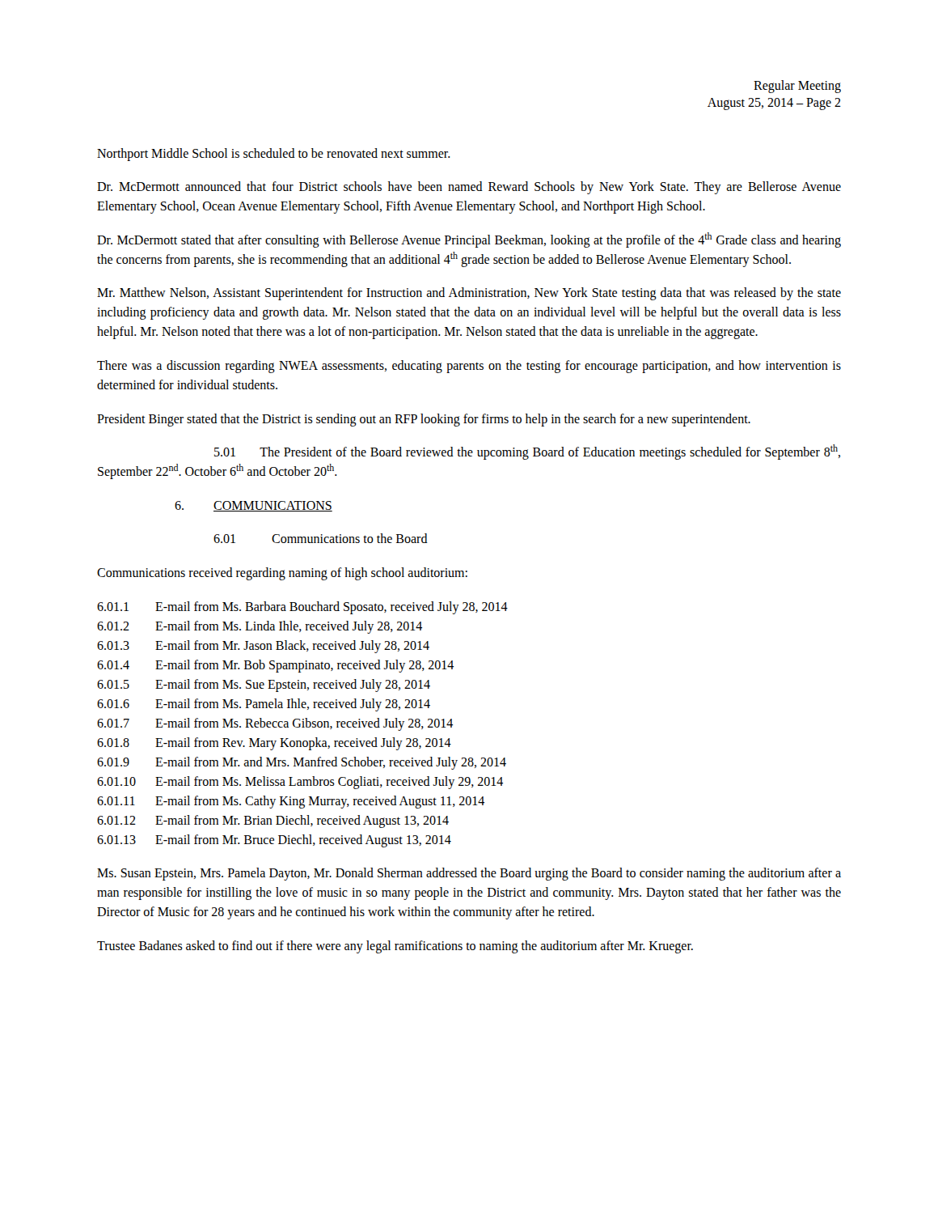Regular Meeting
August 25, 2014 – Page 2
Northport Middle School is scheduled to be renovated next summer.
Dr. McDermott announced that four District schools have been named Reward Schools by New York State. They are Bellerose Avenue Elementary School, Ocean Avenue Elementary School, Fifth Avenue Elementary School, and Northport High School.
Dr. McDermott stated that after consulting with Bellerose Avenue Principal Beekman, looking at the profile of the 4th Grade class and hearing the concerns from parents, she is recommending that an additional 4th grade section be added to Bellerose Avenue Elementary School.
Mr. Matthew Nelson, Assistant Superintendent for Instruction and Administration, New York State testing data that was released by the state including proficiency data and growth data. Mr. Nelson stated that the data on an individual level will be helpful but the overall data is less helpful. Mr. Nelson noted that there was a lot of non-participation. Mr. Nelson stated that the data is unreliable in the aggregate.
There was a discussion regarding NWEA assessments, educating parents on the testing for encourage participation, and how intervention is determined for individual students.
President Binger stated that the District is sending out an RFP looking for firms to help in the search for a new superintendent.
5.01 The President of the Board reviewed the upcoming Board of Education meetings scheduled for September 8th, September 22nd. October 6th and October 20th.
6. COMMUNICATIONS
6.01 Communications to the Board
Communications received regarding naming of high school auditorium:
6.01.1 E-mail from Ms. Barbara Bouchard Sposato, received July 28, 2014
6.01.2 E-mail from Ms. Linda Ihle, received July 28, 2014
6.01.3 E-mail from Mr. Jason Black, received July 28, 2014
6.01.4 E-mail from Mr. Bob Spampinato, received July 28, 2014
6.01.5 E-mail from Ms. Sue Epstein, received July 28, 2014
6.01.6 E-mail from Ms. Pamela Ihle, received July 28, 2014
6.01.7 E-mail from Ms. Rebecca Gibson, received July 28, 2014
6.01.8 E-mail from Rev. Mary Konopka, received July 28, 2014
6.01.9 E-mail from Mr. and Mrs. Manfred Schober, received July 28, 2014
6.01.10 E-mail from Ms. Melissa Lambros Cogliati, received July 29, 2014
6.01.11 E-mail from Ms. Cathy King Murray, received August 11, 2014
6.01.12 E-mail from Mr. Brian Diechl, received August 13, 2014
6.01.13 E-mail from Mr. Bruce Diechl, received August 13, 2014
Ms. Susan Epstein, Mrs. Pamela Dayton, Mr. Donald Sherman addressed the Board urging the Board to consider naming the auditorium after a man responsible for instilling the love of music in so many people in the District and community. Mrs. Dayton stated that her father was the Director of Music for 28 years and he continued his work within the community after he retired.
Trustee Badanes asked to find out if there were any legal ramifications to naming the auditorium after Mr. Krueger.